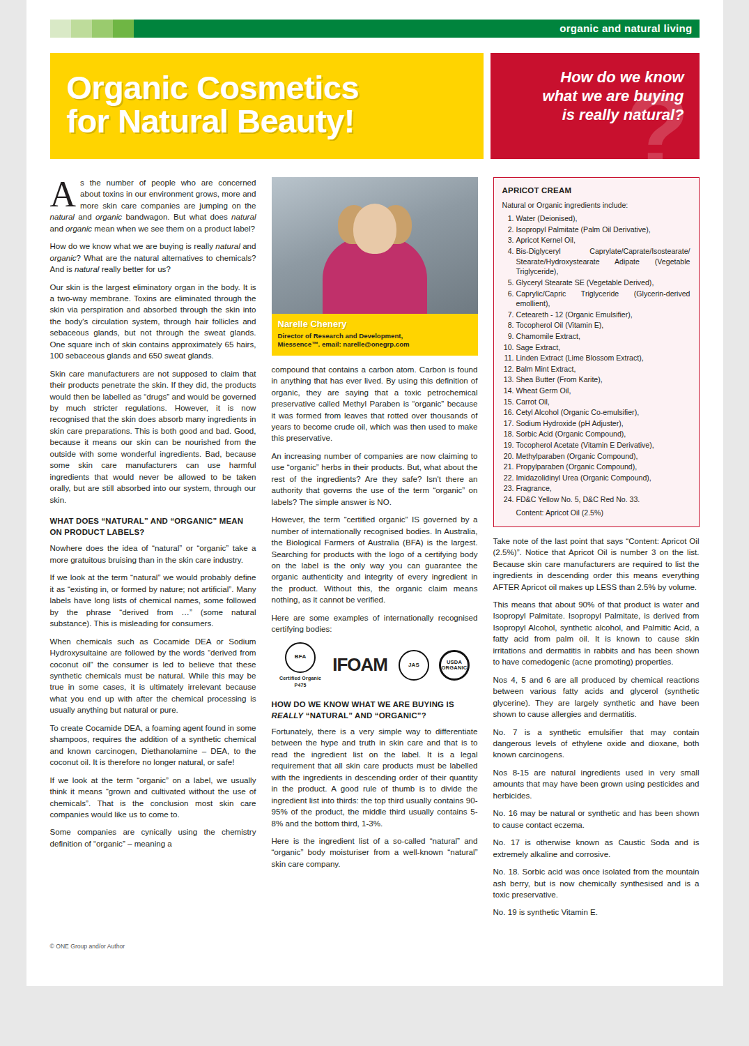organic and natural living
Organic Cosmetics
for Natural Beauty!
?
How do we know
what we are buying
is really natural?
As the number of people who are concerned about toxins in our environment grows, more and more skin care companies are jumping on the natural and organic bandwagon. But what does natural and organic mean when we see them on a product label?
How do we know what we are buying is really natural and organic? What are the natural alternatives to chemicals? And is natural really better for us?
Our skin is the largest eliminatory organ in the body. It is a two-way membrane. Toxins are eliminated through the skin via perspiration and absorbed through the skin into the body's circulation system, through hair follicles and sebaceous glands, but not through the sweat glands. One square inch of skin contains approximately 65 hairs, 100 sebaceous glands and 650 sweat glands.
Skin care manufacturers are not supposed to claim that their products penetrate the skin. If they did, the products would then be labelled as “drugs” and would be governed by much stricter regulations. However, it is now recognised that the skin does absorb many ingredients in skin care preparations. This is both good and bad. Good, because it means our skin can be nourished from the outside with some wonderful ingredients. Bad, because some skin care manufacturers can use harmful ingredients that would never be allowed to be taken orally, but are still absorbed into our system, through our skin.
What does “natural” and “organic” mean on product labels?
Nowhere does the idea of “natural” or “organic” take a more gratuitous bruising than in the skin care industry.
If we look at the term “natural” we would probably define it as “existing in, or formed by nature; not artificial”. Many labels have long lists of chemical names, some followed by the phrase “derived from …” (some natural substance). This is misleading for consumers.
When chemicals such as Cocamide DEA or Sodium Hydroxysultaine are followed by the words “derived from coconut oil” the consumer is led to believe that these synthetic chemicals must be natural. While this may be true in some cases, it is ultimately irrelevant because what you end up with after the chemical processing is usually anything but natural or pure.
To create Cocamide DEA, a foaming agent found in some shampoos, requires the addition of a synthetic chemical and known carcinogen, Diethanolamine – DEA, to the coconut oil. It is therefore no longer natural, or safe!
If we look at the term “organic” on a label, we usually think it means “grown and cultivated without the use of chemicals”. That is the conclusion most skin care companies would like us to come to.
Some companies are cynically using the chemistry definition of “organic” – meaning a
Narelle Chenery Director of Research and Development,
Miessence™. email: narelle@onegrp.com
compound that contains a carbon atom. Carbon is found in anything that has ever lived. By using this definition of organic, they are saying that a toxic petrochemical preservative called Methyl Paraben is “organic” because it was formed from leaves that rotted over thousands of years to become crude oil, which was then used to make this preservative.
An increasing number of companies are now claiming to use “organic” herbs in their products. But, what about the rest of the ingredients? Are they safe? Isn't there an authority that governs the use of the term “organic” on labels? The simple answer is NO.
However, the term “certified organic” IS governed by a number of internationally recognised bodies. In Australia, the Biological Farmers of Australia (BFA) is the largest. Searching for products with the logo of a certifying body on the label is the only way you can guarantee the organic authenticity and integrity of every ingredient in the product. Without this, the organic claim means nothing, as it cannot be verified.
Here are some examples of internationally recognised certifying bodies:
BFA
Certified Organic
P475
IFOAM
JAS
USDA
ORGANIC
How do we know what we are buying is really “natural” and “organic”?
Fortunately, there is a very simple way to differentiate between the hype and truth in skin care and that is to read the ingredient list on the label. It is a legal requirement that all skin care products must be labelled with the ingredients in descending order of their quantity in the product. A good rule of thumb is to divide the ingredient list into thirds: the top third usually contains 90-95% of the product, the middle third usually contains 5-8% and the bottom third, 1-3%.
Here is the ingredient list of a so-called “natural” and “organic” body moisturiser from a well-known “natural” skin care company.
APRICOT CREAM
Natural or Organic ingredients include:
Water (Deionised),
Isopropyl Palmitate (Palm Oil Derivative),
Apricot Kernel Oil,
Bis-Diglyceryl Caprylate/Caprate/Isostearate/ Stearate/Hydroxystearate Adipate (Vegetable Triglyceride),
Glyceryl Stearate SE (Vegetable Derived),
Caprylic/Capric Triglyceride (Glycerin-derived emollient),
Ceteareth - 12 (Organic Emulsifier),
Tocopherol Oil (Vitamin E),
Chamomile Extract,
Sage Extract,
Linden Extract (Lime Blossom Extract),
Balm Mint Extract,
Shea Butter (From Karite),
Wheat Germ Oil,
Carrot Oil,
Cetyl Alcohol (Organic Co-emulsifier),
Sodium Hydroxide (pH Adjuster),
Sorbic Acid (Organic Compound),
Tocopherol Acetate (Vitamin E Derivative),
Methylparaben (Organic Compound),
Propylparaben (Organic Compound),
Imidazolidinyl Urea (Organic Compound),
Fragrance,
FD&C Yellow No. 5, D&C Red No. 33.
Content: Apricot Oil (2.5%)
Take note of the last point that says “Content: Apricot Oil (2.5%)”. Notice that Apricot Oil is number 3 on the list. Because skin care manufacturers are required to list the ingredients in descending order this means everything AFTER Apricot oil makes up LESS than 2.5% by volume.
This means that about 90% of that product is water and Isopropyl Palmitate. Isopropyl Palmitate, is derived from Isopropyl Alcohol, synthetic alcohol, and Palmitic Acid, a fatty acid from palm oil. It is known to cause skin irritations and dermatitis in rabbits and has been shown to have comedogenic (acne promoting) properties.
Nos 4, 5 and 6 are all produced by chemical reactions between various fatty acids and glycerol (synthetic glycerine). They are largely synthetic and have been shown to cause allergies and dermatitis.
No. 7 is a synthetic emulsifier that may contain dangerous levels of ethylene oxide and dioxane, both known carcinogens.
Nos 8-15 are natural ingredients used in very small amounts that may have been grown using pesticides and herbicides.
No. 16 may be natural or synthetic and has been shown to cause contact eczema.
No. 17 is otherwise known as Caustic Soda and is extremely alkaline and corrosive.
No. 18. Sorbic acid was once isolated from the mountain ash berry, but is now chemically synthesised and is a toxic preservative.
No. 19 is synthetic Vitamin E.
© ONE Group and/or Author